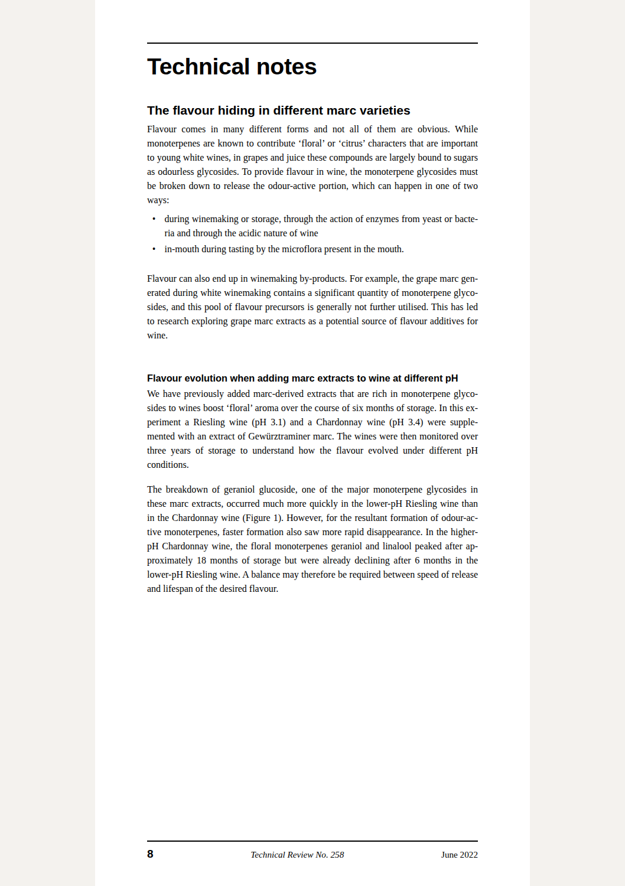Technical notes
The flavour hiding in different marc varieties
Flavour comes in many different forms and not all of them are obvious. While monoterpenes are known to contribute ‘floral’ or ‘citrus’ characters that are important to young white wines, in grapes and juice these compounds are largely bound to sugars as odourless glycosides. To provide flavour in wine, the monoterpene glycosides must be broken down to release the odour-active portion, which can happen in one of two ways:
during winemaking or storage, through the action of enzymes from yeast or bacteria and through the acidic nature of wine
in-mouth during tasting by the microflora present in the mouth.
Flavour can also end up in winemaking by-products. For example, the grape marc generated during white winemaking contains a significant quantity of monoterpene glycosides, and this pool of flavour precursors is generally not further utilised. This has led to research exploring grape marc extracts as a potential source of flavour additives for wine.
Flavour evolution when adding marc extracts to wine at different pH
We have previously added marc-derived extracts that are rich in monoterpene glycosides to wines boost ‘floral’ aroma over the course of six months of storage. In this experiment a Riesling wine (pH 3.1) and a Chardonnay wine (pH 3.4) were supplemented with an extract of Gewürztraminer marc. The wines were then monitored over three years of storage to understand how the flavour evolved under different pH conditions.
The breakdown of geraniol glucoside, one of the major monoterpene glycosides in these marc extracts, occurred much more quickly in the lower-pH Riesling wine than in the Chardonnay wine (Figure 1). However, for the resultant formation of odour-active monoterpenes, faster formation also saw more rapid disappearance. In the higher-pH Chardonnay wine, the floral monoterpenes geraniol and linalool peaked after approximately 18 months of storage but were already declining after 6 months in the lower-pH Riesling wine. A balance may therefore be required between speed of release and lifespan of the desired flavour.
8 Technical Review No. 258 June 2022